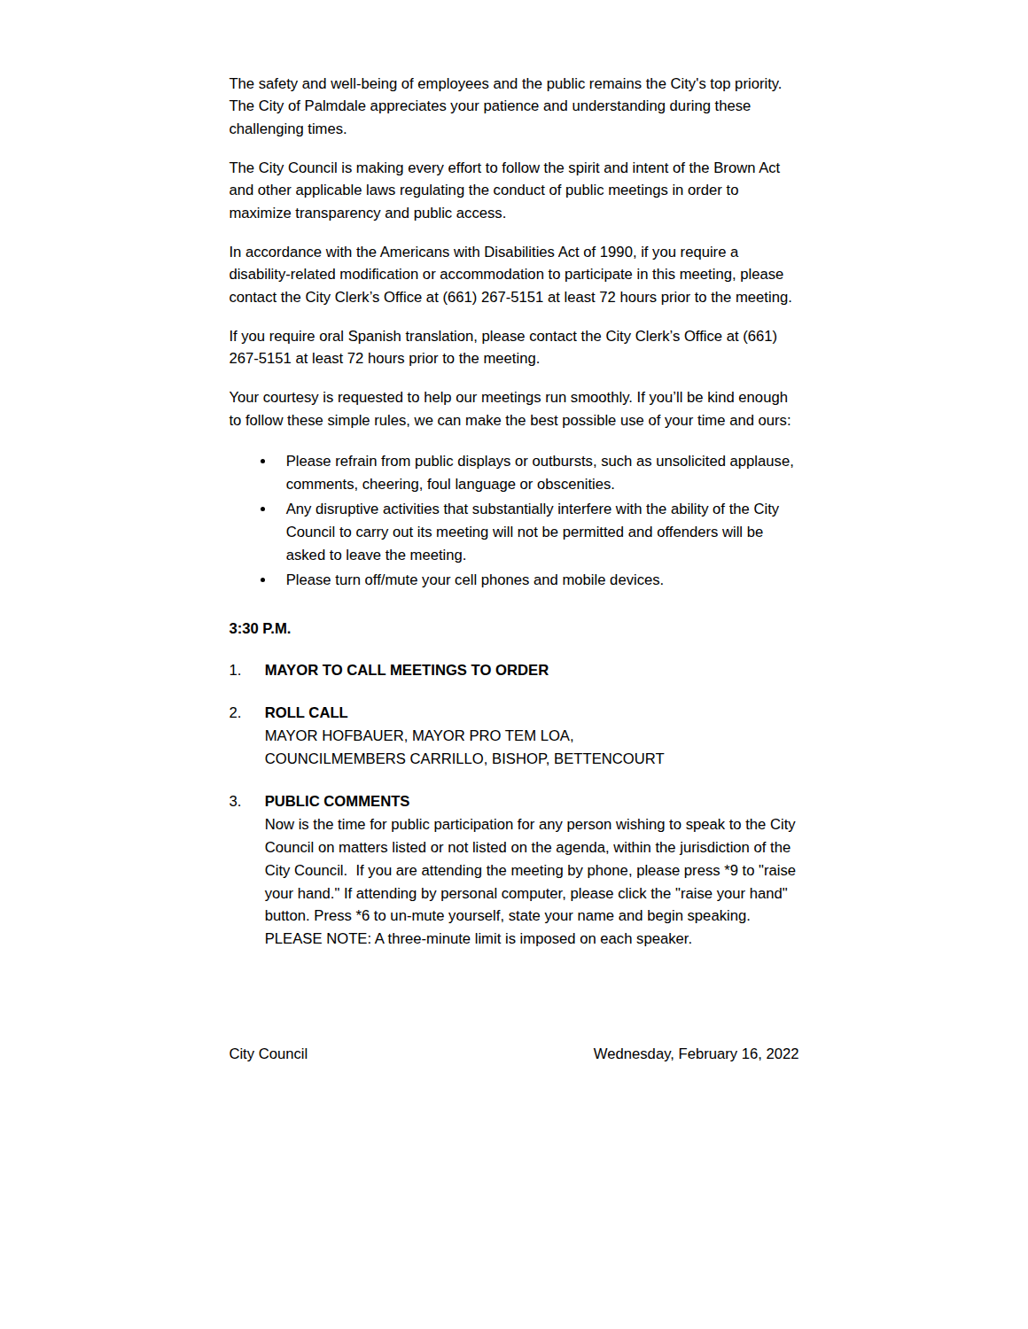The safety and well-being of employees and the public remains the City's top priority. The City of Palmdale appreciates your patience and understanding during these challenging times.
The City Council is making every effort to follow the spirit and intent of the Brown Act and other applicable laws regulating the conduct of public meetings in order to maximize transparency and public access.
In accordance with the Americans with Disabilities Act of 1990, if you require a disability-related modification or accommodation to participate in this meeting, please contact the City Clerk’s Office at (661) 267-5151 at least 72 hours prior to the meeting.
If you require oral Spanish translation, please contact the City Clerk’s Office at (661) 267-5151 at least 72 hours prior to the meeting.
Your courtesy is requested to help our meetings run smoothly. If you’ll be kind enough to follow these simple rules, we can make the best possible use of your time and ours:
Please refrain from public displays or outbursts, such as unsolicited applause, comments, cheering, foul language or obscenities.
Any disruptive activities that substantially interfere with the ability of the City Council to carry out its meeting will not be permitted and offenders will be asked to leave the meeting.
Please turn off/mute your cell phones and mobile devices.
3:30 P.M.
1.
MAYOR TO CALL MEETINGS TO ORDER
2.
ROLL CALL
MAYOR HOFBAUER, MAYOR PRO TEM LOA,
COUNCILMEMBERS CARRILLO, BISHOP, BETTENCOURT
3.
PUBLIC COMMENTS
Now is the time for public participation for any person wishing to speak to the City Council on matters listed or not listed on the agenda, within the jurisdiction of the City Council. If you are attending the meeting by phone, please press *9 to "raise your hand." If attending by personal computer, please click the "raise your hand" button. Press *6 to un-mute yourself, state your name and begin speaking. PLEASE NOTE: A three-minute limit is imposed on each speaker.
City Council Wednesday, February 16, 2022